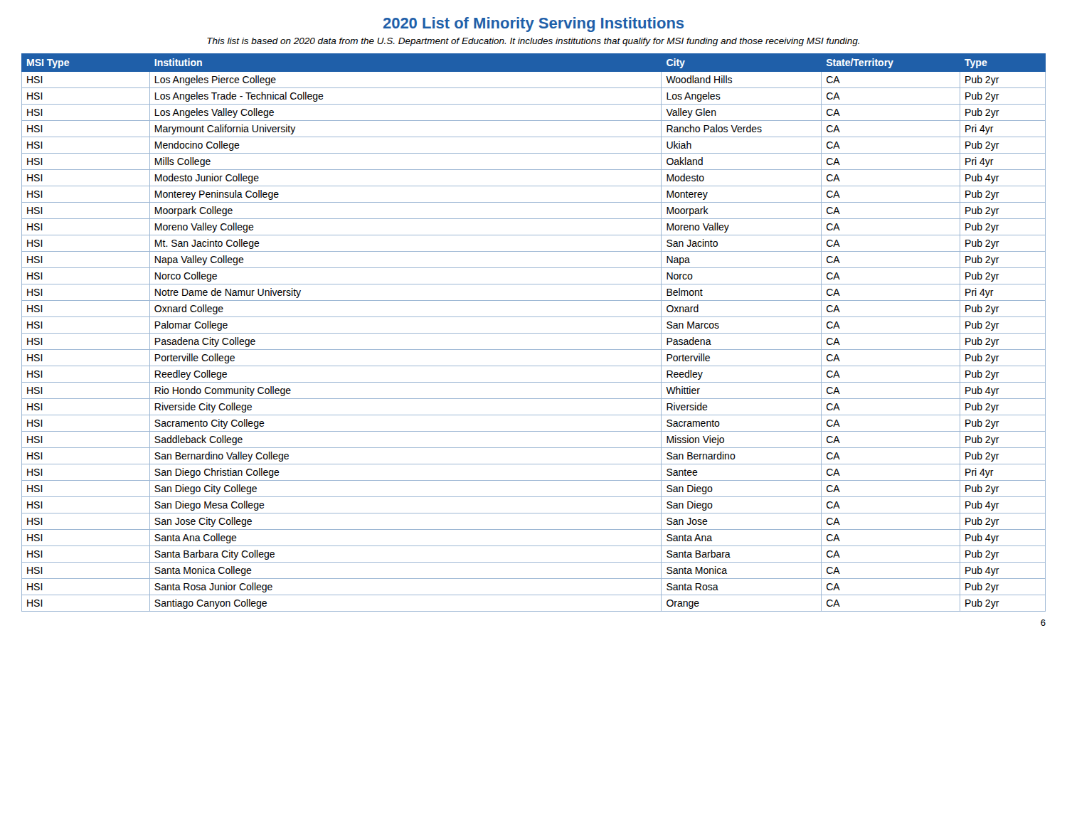2020 List of Minority Serving Institutions
This list is based on 2020 data from the U.S. Department of Education. It includes institutions that qualify for MSI funding and those receiving MSI funding.
| MSI Type | Institution | City | State/Territory | Type |
| --- | --- | --- | --- | --- |
| HSI | Los Angeles Pierce College | Woodland Hills | CA | Pub 2yr |
| HSI | Los Angeles Trade - Technical College | Los Angeles | CA | Pub 2yr |
| HSI | Los Angeles Valley College | Valley Glen | CA | Pub 2yr |
| HSI | Marymount California University | Rancho Palos Verdes | CA | Pri 4yr |
| HSI | Mendocino College | Ukiah | CA | Pub 2yr |
| HSI | Mills College | Oakland | CA | Pri 4yr |
| HSI | Modesto Junior College | Modesto | CA | Pub 4yr |
| HSI | Monterey Peninsula College | Monterey | CA | Pub 2yr |
| HSI | Moorpark College | Moorpark | CA | Pub 2yr |
| HSI | Moreno Valley College | Moreno Valley | CA | Pub 2yr |
| HSI | Mt. San Jacinto College | San Jacinto | CA | Pub 2yr |
| HSI | Napa Valley College | Napa | CA | Pub 2yr |
| HSI | Norco College | Norco | CA | Pub 2yr |
| HSI | Notre Dame de Namur University | Belmont | CA | Pri 4yr |
| HSI | Oxnard College | Oxnard | CA | Pub 2yr |
| HSI | Palomar College | San Marcos | CA | Pub 2yr |
| HSI | Pasadena City College | Pasadena | CA | Pub 2yr |
| HSI | Porterville College | Porterville | CA | Pub 2yr |
| HSI | Reedley College | Reedley | CA | Pub 2yr |
| HSI | Rio Hondo Community College | Whittier | CA | Pub 4yr |
| HSI | Riverside City College | Riverside | CA | Pub 2yr |
| HSI | Sacramento City College | Sacramento | CA | Pub 2yr |
| HSI | Saddleback College | Mission Viejo | CA | Pub 2yr |
| HSI | San Bernardino Valley College | San Bernardino | CA | Pub 2yr |
| HSI | San Diego Christian College | Santee | CA | Pri 4yr |
| HSI | San Diego City College | San Diego | CA | Pub 2yr |
| HSI | San Diego Mesa College | San Diego | CA | Pub 4yr |
| HSI | San Jose City College | San Jose | CA | Pub 2yr |
| HSI | Santa Ana College | Santa Ana | CA | Pub 4yr |
| HSI | Santa Barbara City College | Santa Barbara | CA | Pub 2yr |
| HSI | Santa Monica College | Santa Monica | CA | Pub 4yr |
| HSI | Santa Rosa Junior College | Santa Rosa | CA | Pub 2yr |
| HSI | Santiago Canyon College | Orange | CA | Pub 2yr |
6